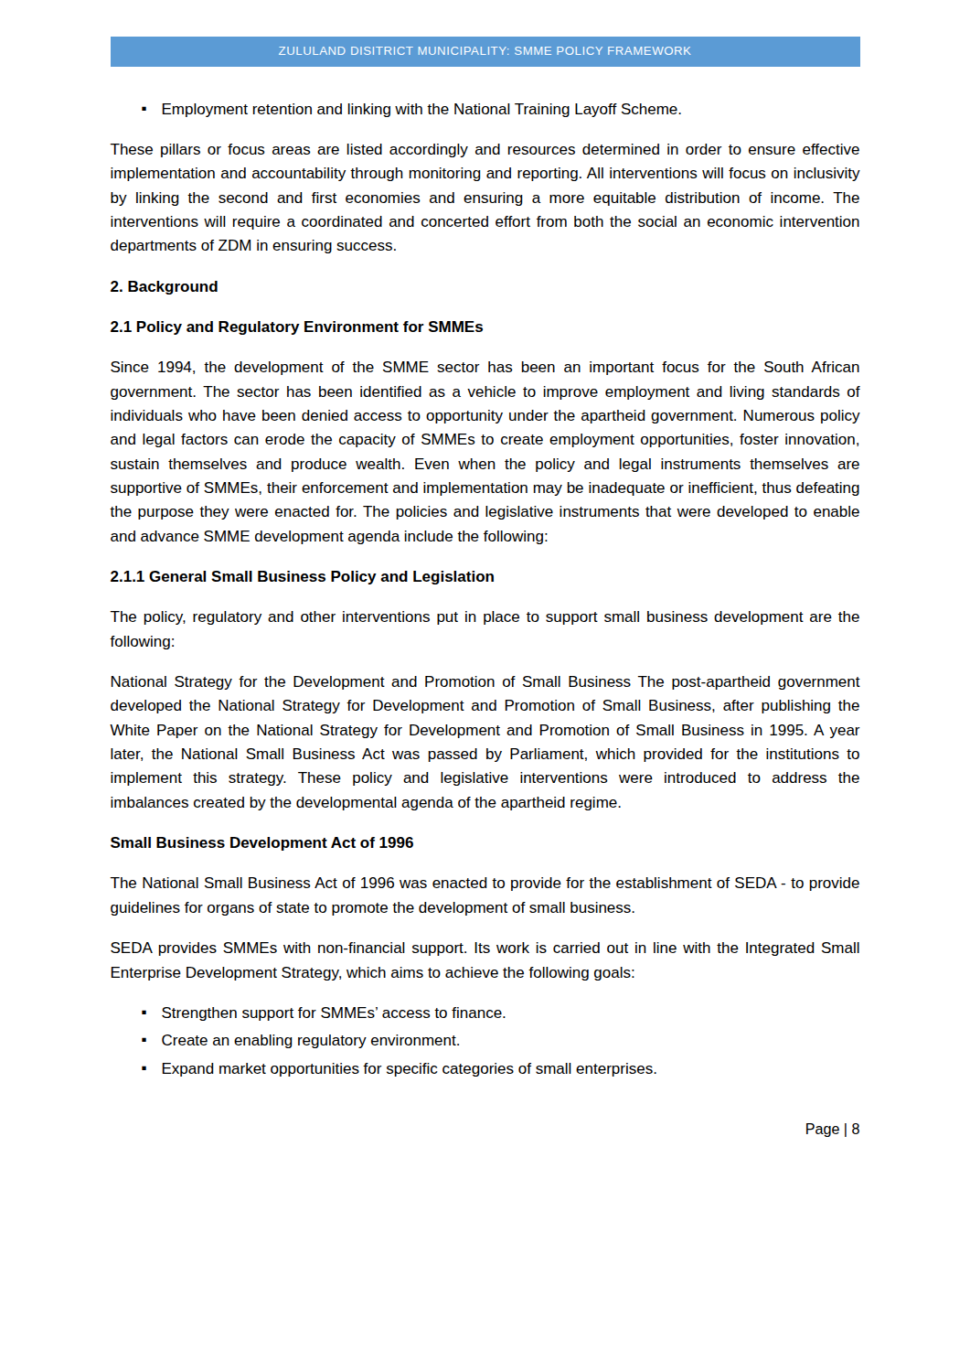ZULULAND DISITRICT MUNICIPALITY: SMME POLICY FRAMEWORK
Employment retention and linking with the National Training Layoff Scheme.
These pillars or focus areas are listed accordingly and resources determined in order to ensure effective implementation and accountability through monitoring and reporting. All interventions will focus on inclusivity by linking the second and first economies and ensuring a more equitable distribution of income. The interventions will require a coordinated and concerted effort from both the social an economic intervention departments of ZDM in ensuring success.
2. Background
2.1 Policy and Regulatory Environment for SMMEs
Since 1994, the development of the SMME sector has been an important focus for the South African government. The sector has been identified as a vehicle to improve employment and living standards of individuals who have been denied access to opportunity under the apartheid government. Numerous policy and legal factors can erode the capacity of SMMEs to create employment opportunities, foster innovation, sustain themselves and produce wealth. Even when the policy and legal instruments themselves are supportive of SMMEs, their enforcement and implementation may be inadequate or inefficient, thus defeating the purpose they were enacted for. The policies and legislative instruments that were developed to enable and advance SMME development agenda include the following:
2.1.1 General Small Business Policy and Legislation
The policy, regulatory and other interventions put in place to support small business development are the following:
National Strategy for the Development and Promotion of Small Business The post-apartheid government developed the National Strategy for Development and Promotion of Small Business, after publishing the White Paper on the National Strategy for Development and Promotion of Small Business in 1995. A year later, the National Small Business Act was passed by Parliament, which provided for the institutions to implement this strategy. These policy and legislative interventions were introduced to address the imbalances created by the developmental agenda of the apartheid regime.
Small Business Development Act of 1996
The National Small Business Act of 1996 was enacted to provide for the establishment of SEDA - to provide guidelines for organs of state to promote the development of small business.
SEDA provides SMMEs with non-financial support. Its work is carried out in line with the Integrated Small Enterprise Development Strategy, which aims to achieve the following goals:
Strengthen support for SMMEs’ access to finance.
Create an enabling regulatory environment.
Expand market opportunities for specific categories of small enterprises.
Page | 8